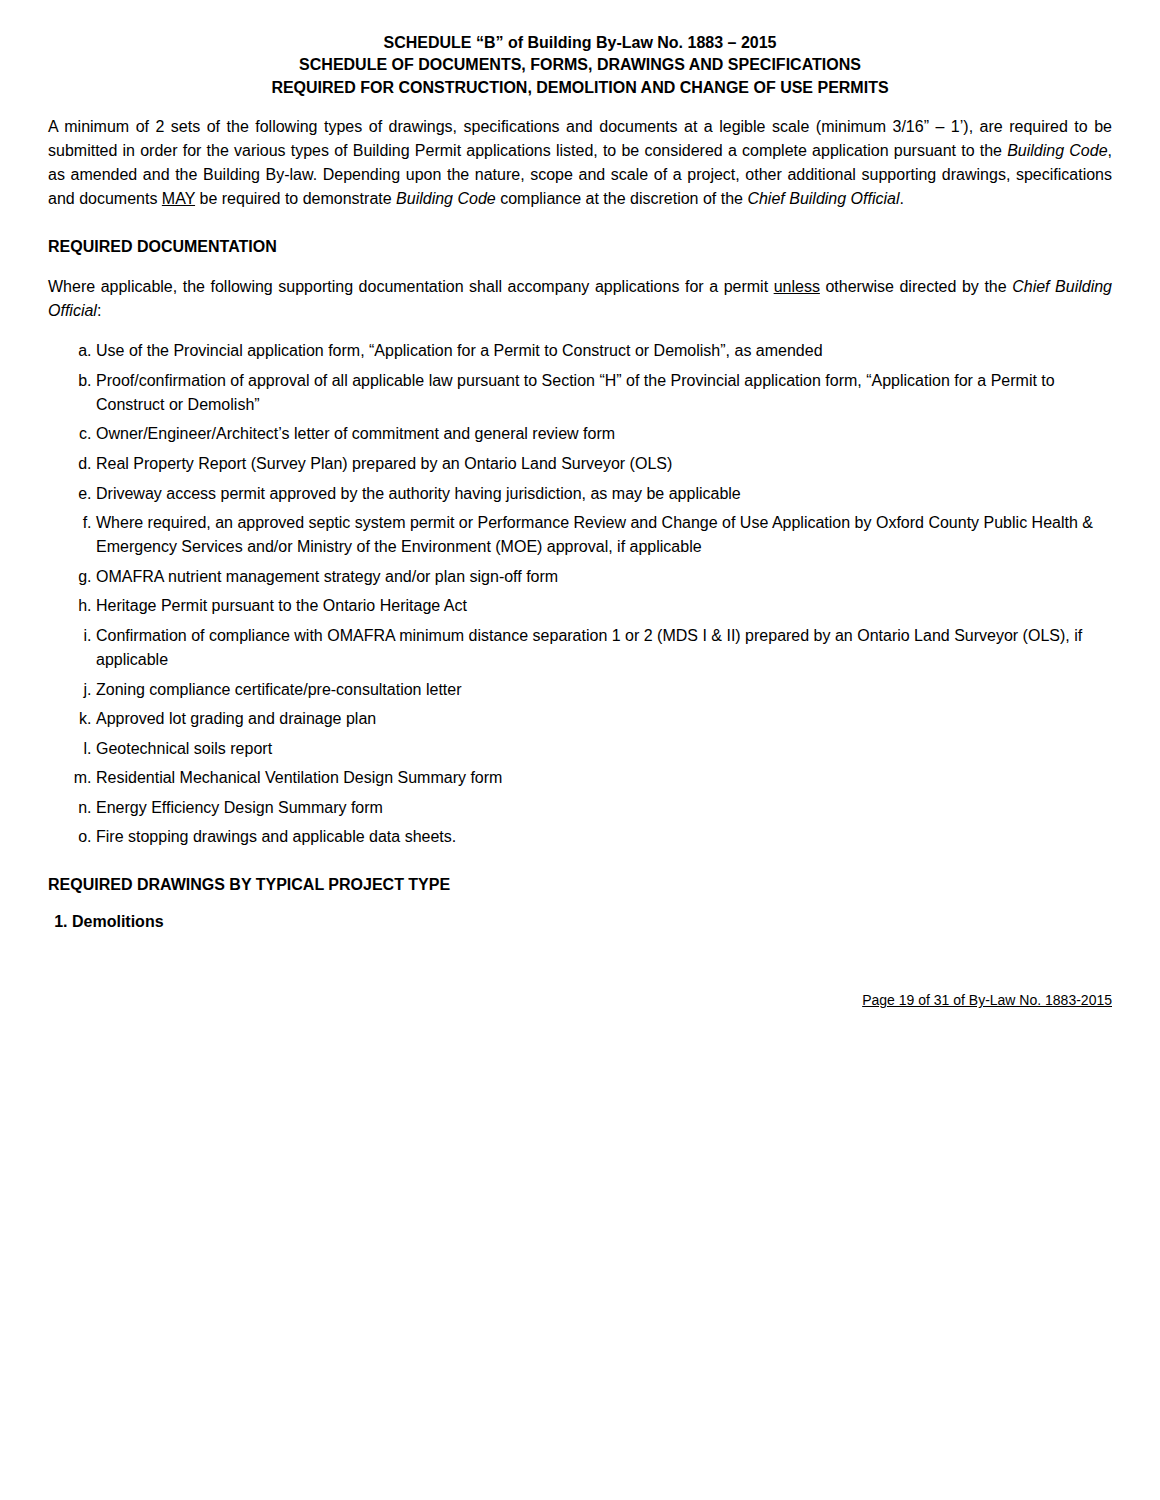SCHEDULE “B” of Building By-Law No. 1883 – 2015 SCHEDULE OF DOCUMENTS, FORMS, DRAWINGS AND SPECIFICATIONS REQUIRED FOR CONSTRUCTION, DEMOLITION AND CHANGE OF USE PERMITS
A minimum of 2 sets of the following types of drawings, specifications and documents at a legible scale (minimum 3/16” – 1’), are required to be submitted in order for the various types of Building Permit applications listed, to be considered a complete application pursuant to the Building Code, as amended and the Building By-law. Depending upon the nature, scope and scale of a project, other additional supporting drawings, specifications and documents MAY be required to demonstrate Building Code compliance at the discretion of the Chief Building Official.
REQUIRED DOCUMENTATION
Where applicable, the following supporting documentation shall accompany applications for a permit unless otherwise directed by the Chief Building Official:
Use of the Provincial application form, “Application for a Permit to Construct or Demolish”, as amended
Proof/confirmation of approval of all applicable law pursuant to Section “H” of the Provincial application form, “Application for a Permit to Construct or Demolish”
Owner/Engineer/Architect’s letter of commitment and general review form
Real Property Report (Survey Plan) prepared by an Ontario Land Surveyor (OLS)
Driveway access permit approved by the authority having jurisdiction, as may be applicable
Where required, an approved septic system permit or Performance Review and Change of Use Application by Oxford County Public Health & Emergency Services and/or Ministry of the Environment (MOE) approval, if applicable
OMAFRA nutrient management strategy and/or plan sign-off form
Heritage Permit pursuant to the Ontario Heritage Act
Confirmation of compliance with OMAFRA minimum distance separation 1 or 2 (MDS I & II) prepared by an Ontario Land Surveyor (OLS), if applicable
Zoning compliance certificate/pre-consultation letter
Approved lot grading and drainage plan
Geotechnical soils report
Residential Mechanical Ventilation Design Summary form
Energy Efficiency Design Summary form
Fire stopping drawings and applicable data sheets.
REQUIRED DRAWINGS BY TYPICAL PROJECT TYPE
Demolitions
Page 19 of 31 of By-Law No. 1883-2015